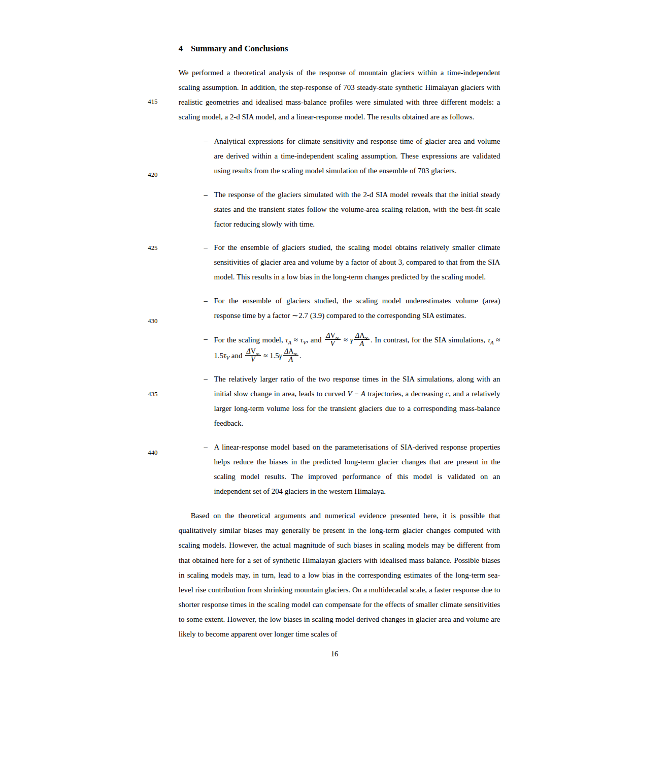4 Summary and Conclusions
We performed a theoretical analysis of the response of mountain glaciers within a time-independent scaling assumption. In addition, the step-response of 703 steady-state synthetic Himalayan glaciers with realistic geometries and idealised mass-balance profiles were simulated with three different models: a scaling model, a 2-d SIA model, and a linear-response model. The results obtained are as follows.
415
Analytical expressions for climate sensitivity and response time of glacier area and volume are derived within a time-independent scaling assumption. These expressions are validated using results from the scaling model simulation of the ensemble of 703 glaciers.
The response of the glaciers simulated with the 2-d SIA model reveals that the initial steady states and the transient states follow the volume-area scaling relation, with the best-fit scale factor reducing slowly with time.
For the ensemble of glaciers studied, the scaling model obtains relatively smaller climate sensitivities of glacier area and volume by a factor of about 3, compared to that from the SIA model. This results in a low bias in the long-term changes predicted by the scaling model.
For the ensemble of glaciers studied, the scaling model underestimates volume (area) response time by a factor ∼2.7 (3.9) compared to the corresponding SIA estimates.
For the scaling model, τA ≈ τV, and ΔV∞V ≈ γΔA∞A. In contrast, for the SIA simulations, τA ≈ 1.5τV and ΔV∞V ≈ 1.5γΔA∞A.
The relatively larger ratio of the two response times in the SIA simulations, along with an initial slow change in area, leads to curved V − A trajectories, a decreasing c, and a relatively larger long-term volume loss for the transient glaciers due to a corresponding mass-balance feedback.
A linear-response model based on the parameterisations of SIA-derived response properties helps reduce the biases in the predicted long-term glacier changes that are present in the scaling model results. The improved performance of this model is validated on an independent set of 204 glaciers in the western Himalaya.
420
425
430
435
440
Based on the theoretical arguments and numerical evidence presented here, it is possible that qualitatively similar biases may generally be present in the long-term glacier changes computed with scaling models. However, the actual magnitude of such biases in scaling models may be different from that obtained here for a set of synthetic Himalayan glaciers with idealised mass balance. Possible biases in scaling models may, in turn, lead to a low bias in the corresponding estimates of the long-term sea-level rise contribution from shrinking mountain glaciers. On a multidecadal scale, a faster response due to shorter response times in the scaling model can compensate for the effects of smaller climate sensitivities to some extent. However, the low biases in scaling model derived changes in glacier area and volume are likely to become apparent over longer time scales of
16